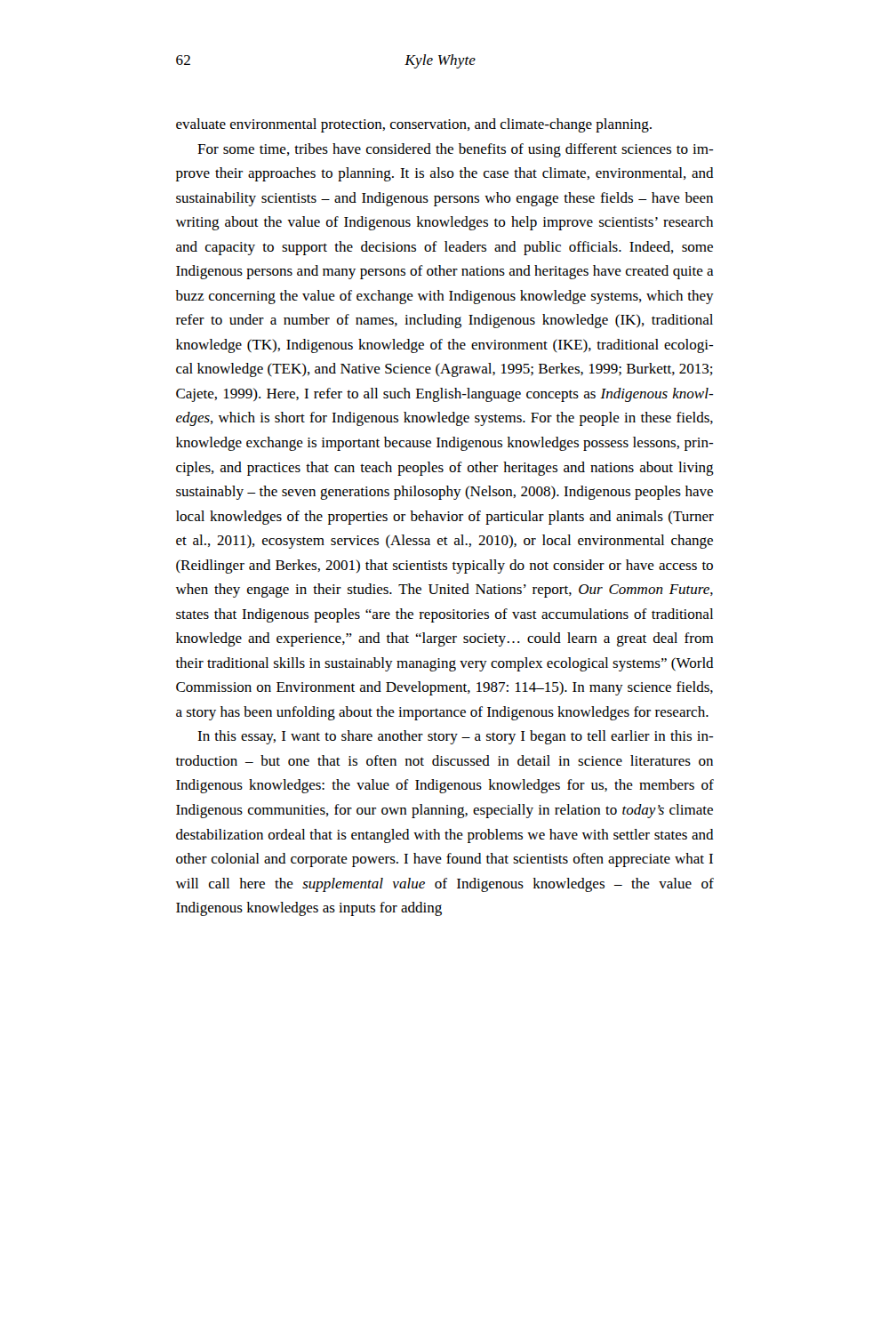62 Kyle Whyte
evaluate environmental protection, conservation, and climate-change planning.
For some time, tribes have considered the benefits of using different sciences to improve their approaches to planning. It is also the case that climate, environmental, and sustainability scientists – and Indigenous persons who engage these fields – have been writing about the value of Indigenous knowledges to help improve scientists’ research and capacity to support the decisions of leaders and public officials. Indeed, some Indigenous persons and many persons of other nations and heritages have created quite a buzz concerning the value of exchange with Indigenous knowledge systems, which they refer to under a number of names, including Indigenous knowledge (IK), traditional knowledge (TK), Indigenous knowledge of the environment (IKE), traditional ecological knowledge (TEK), and Native Science (Agrawal, 1995; Berkes, 1999; Burkett, 2013; Cajete, 1999). Here, I refer to all such English-language concepts as Indigenous knowledges, which is short for Indigenous knowledge systems. For the people in these fields, knowledge exchange is important because Indigenous knowledges possess lessons, principles, and practices that can teach peoples of other heritages and nations about living sustainably – the seven generations philosophy (Nelson, 2008). Indigenous peoples have local knowledges of the properties or behavior of particular plants and animals (Turner et al., 2011), ecosystem services (Alessa et al., 2010), or local environmental change (Reidlinger and Berkes, 2001) that scientists typically do not consider or have access to when they engage in their studies. The United Nations’ report, Our Common Future, states that Indigenous peoples “are the repositories of vast accumulations of traditional knowledge and experience,” and that “larger society… could learn a great deal from their traditional skills in sustainably managing very complex ecological systems” (World Commission on Environment and Development, 1987: 114–15). In many science fields, a story has been unfolding about the importance of Indigenous knowledges for research.
In this essay, I want to share another story – a story I began to tell earlier in this introduction – but one that is often not discussed in detail in science literatures on Indigenous knowledges: the value of Indigenous knowledges for us, the members of Indigenous communities, for our own planning, especially in relation to today’s climate destabilization ordeal that is entangled with the problems we have with settler states and other colonial and corporate powers. I have found that scientists often appreciate what I will call here the supplemental value of Indigenous knowledges – the value of Indigenous knowledges as inputs for adding